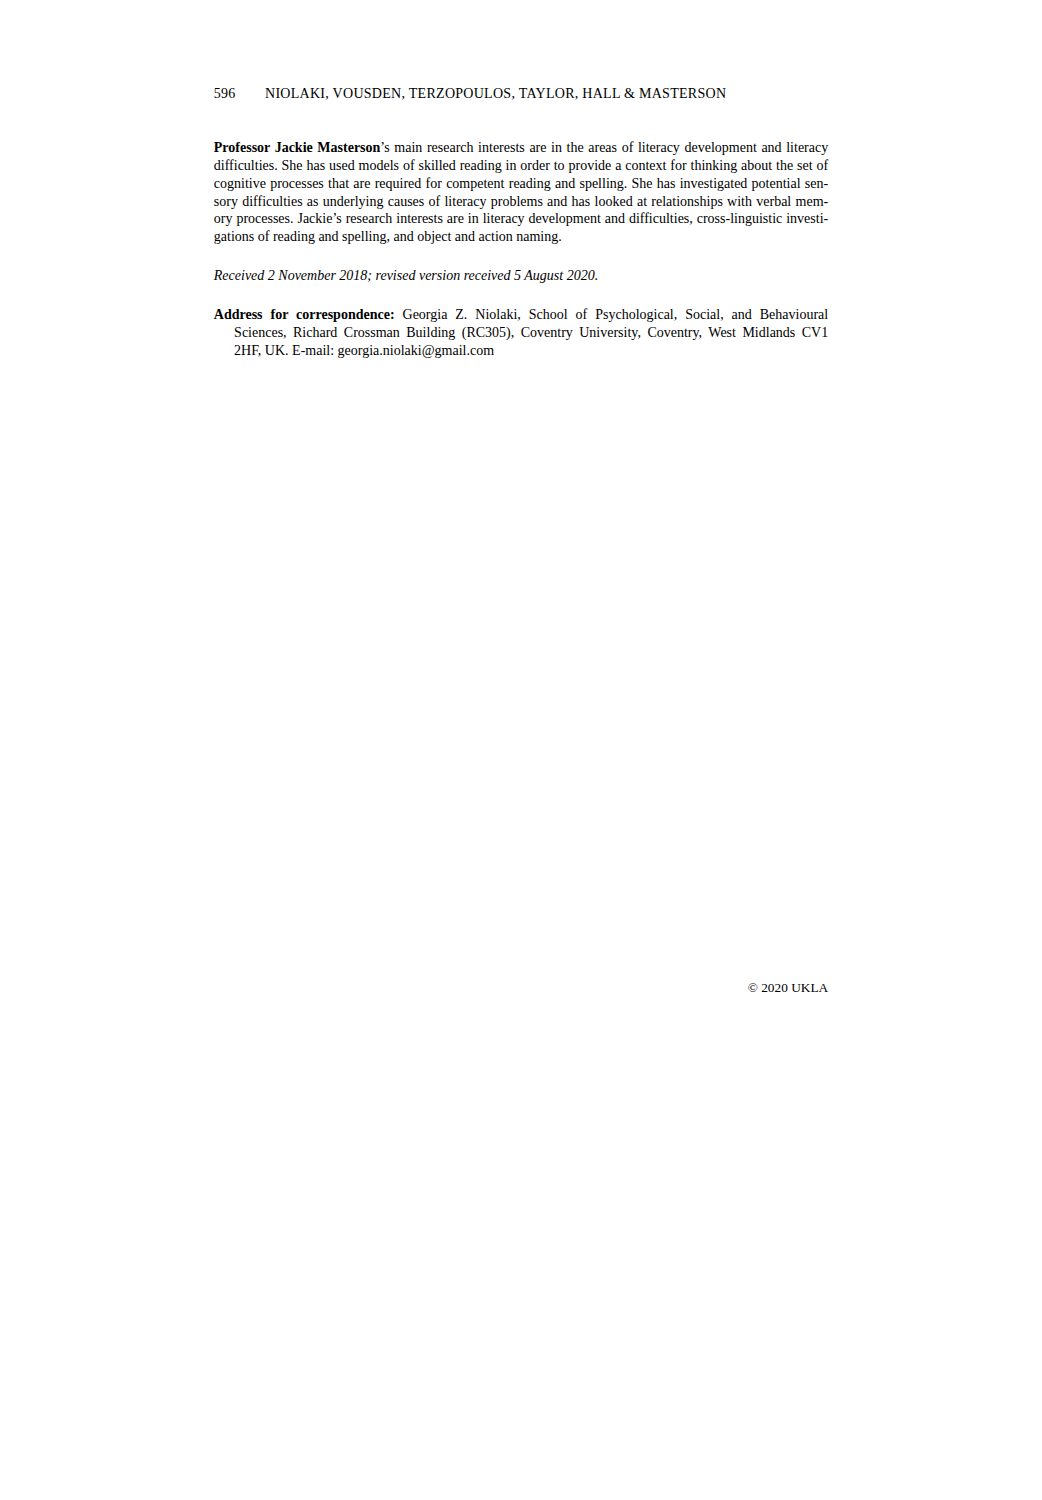596 NIOLAKI, VOUSDEN, TERZOPOULOS, TAYLOR, HALL & MASTERSON
Professor Jackie Masterson’s main research interests are in the areas of literacy development and literacy difficulties. She has used models of skilled reading in order to provide a context for thinking about the set of cognitive processes that are required for competent reading and spelling. She has investigated potential sensory difficulties as underlying causes of literacy problems and has looked at relationships with verbal memory processes. Jackie’s research interests are in literacy development and difficulties, cross-linguistic investigations of reading and spelling, and object and action naming.
Received 2 November 2018; revised version received 5 August 2020.
Address for correspondence: Georgia Z. Niolaki, School of Psychological, Social, and Behavioural Sciences, Richard Crossman Building (RC305), Coventry University, Coventry, West Midlands CV1 2HF, UK. E-mail: georgia.niolaki@gmail.com
© 2020 UKLA